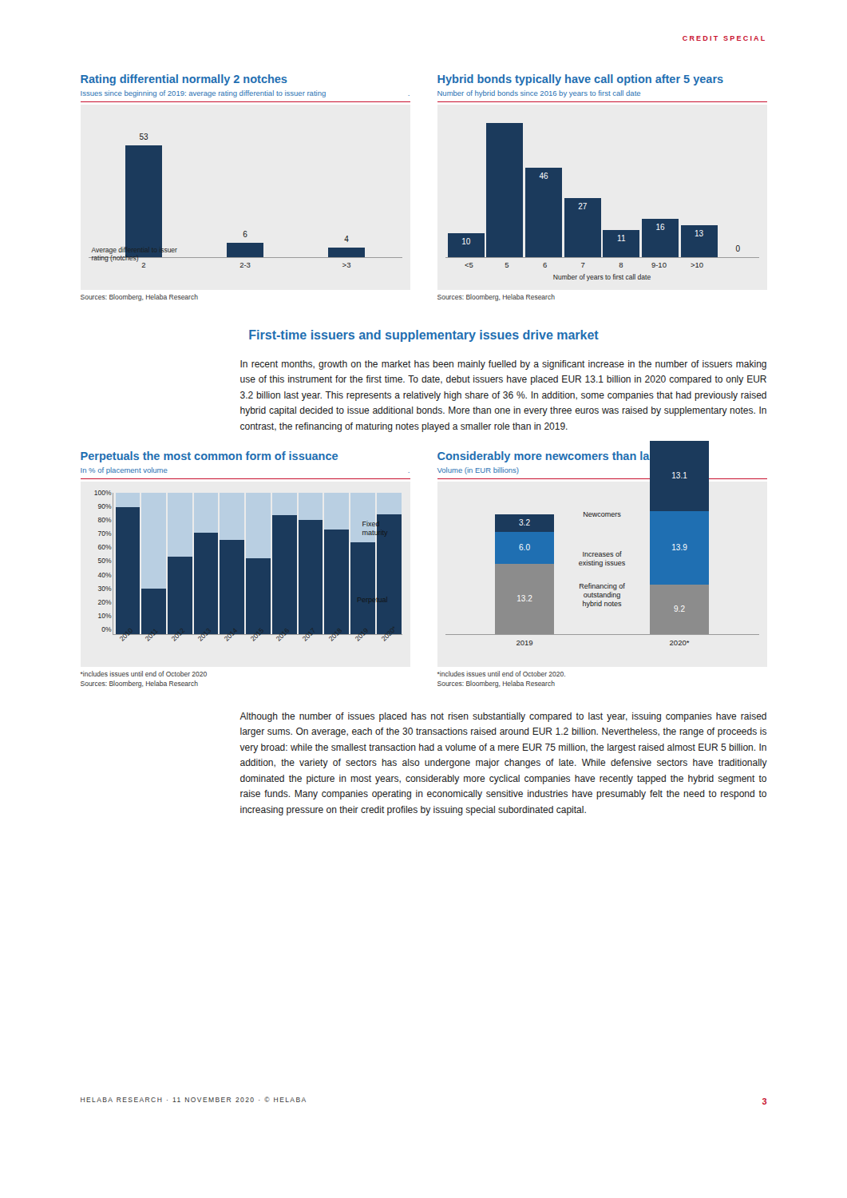CREDIT SPECIAL
Rating differential normally 2 notches
Issues since beginning of 2019: average rating differential to issuer rating.
53
6
4
22-3>3
Average differential to issuer
rating (notches)
Sources: Bloomberg, Helaba Research
Hybrid bonds typically have call option after 5 years
Number of hybrid bonds since 2016 by years to first call date
10
46
27
11
16
13
0
<556789-10>10
Number of years to first call date
Sources: Bloomberg, Helaba Research
First-time issuers and supplementary issues drive market
In recent months, growth on the market has been mainly fuelled by a significant increase in the number of issuers making use of this instrument for the first time. To date, debut issuers have placed EUR 13.1 billion in 2020 compared to only EUR 3.2 billion last year. This represents a relatively high share of 36 %. In addition, some companies that had previously raised hybrid capital decided to issue additional bonds. More than one in every three euros was raised by supplementary notes. In contrast, the refinancing of maturing notes played a smaller role than in 2019.
Perpetuals the most common form of issuance
In % of placement volume.
100% 90% 80% 70% 60% 50% 40% 30% 20% 10% 0%
Fixed
maturity
Perpetual
20102011201220132014201520162017201820192020*
*includes issues until end of October 2020
Sources: Bloomberg, Helaba Research
Considerably more newcomers than last year
Volume (in EUR billions)
3.2
6.0
13.2
13.1
13.9
9.2
Newcomers
Increases of
existing issues
Refinancing of
outstanding
hybrid notes
20192020*
*includes issues until end of October 2020.
Sources: Bloomberg, Helaba Research
Although the number of issues placed has not risen substantially compared to last year, issuing companies have raised larger sums. On average, each of the 30 transactions raised around EUR 1.2 billion. Nevertheless, the range of proceeds is very broad: while the smallest transaction had a volume of a mere EUR 75 million, the largest raised almost EUR 5 billion. In addition, the variety of sectors has also undergone major changes of late. While defensive sectors have traditionally dominated the picture in most years, considerably more cyclical companies have recently tapped the hybrid segment to raise funds. Many companies operating in economically sensitive industries have presumably felt the need to respond to increasing pressure on their credit profiles by issuing special subordinated capital.
HELABA RESEARCH · 11 NOVEMBER 2020 · © HELABA 3